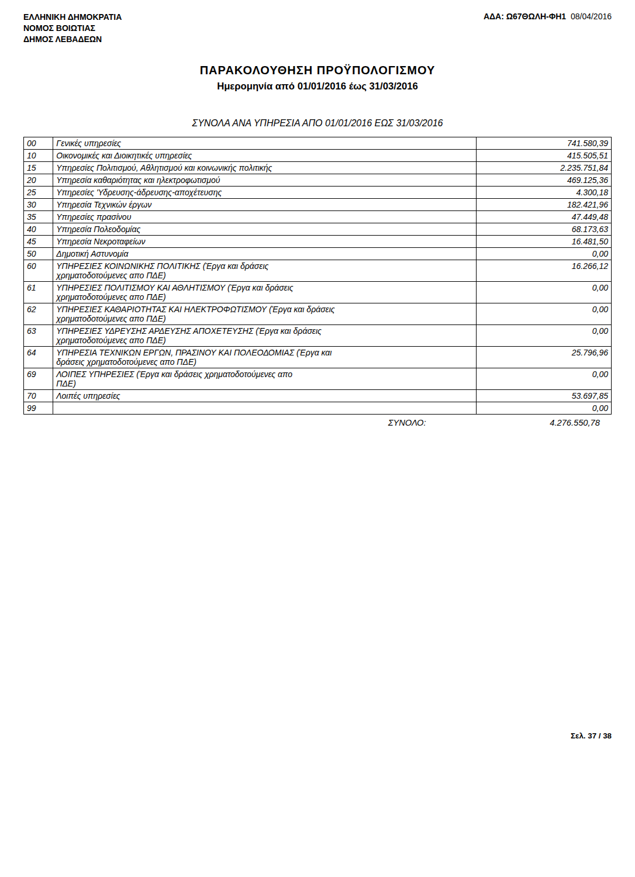ΕΛΛΗΝΙΚΗ ΔΗΜΟΚΡΑΤΙΑ
ΝΟΜΟΣ ΒΟΙΩΤΙΑΣ
ΔΗΜΟΣ ΛΕΒΑΔΕΩΝ
ΑΔΑ: Ω67ΘΩΛΗ-ΦΗ1 08/04/2016
ΠΑΡΑΚΟΛΟΥΘΗΣΗ ΠΡΟΫΠΟΛΟΓΙΣΜΟΥ
Ημερομηνία από 01/01/2016 έως 31/03/2016
ΣΥΝΟΛΑ ΑΝΑ ΥΠΗΡΕΣΙΑ ΑΠΟ 01/01/2016 ΕΩΣ 31/03/2016
| 00 | Γενικές υπηρεσίες | 741.580,39 |
| 10 | Οικονομικές και Διοικητικές υπηρεσίες | 415.505,51 |
| 15 | Υπηρεσίες Πολιτισμού, Αθλητισμού και κοινωνικής πολιτικής | 2.235.751,84 |
| 20 | Υπηρεσία καθαριότητας και ηλεκτροφωτισμού | 469.125,36 |
| 25 | Υπηρεσίες 'Υδρευσης-άδρευσης-αποχέτευσης | 4.300,18 |
| 30 | Υπηρεσία Τεχνικών έργων | 182.421,96 |
| 35 | Υπηρεσίες πρασίνου | 47.449,48 |
| 40 | Υπηρεσία Πολεοδομίας | 68.173,63 |
| 45 | Υπηρεσία Νεκροταφείων | 16.481,50 |
| 50 | Δημοτική Αστυνομία | 0,00 |
| 60 | ΥΠΗΡΕΣΙΕΣ ΚΟΙΝΩΝΙΚΗΣ ΠΟΛΙΤΙΚΗΣ (Έργα και δράσεις χρηματοδοτούμενες απο ΠΔΕ) | 16.266,12 |
| 61 | ΥΠΗΡΕΣΙΕΣ ΠΟΛΙΤΙΣΜΟΥ ΚΑΙ ΑΘΛΗΤΙΣΜΟΥ (Έργα και δράσεις χρηματοδοτούμενες απο ΠΔΕ) | 0,00 |
| 62 | ΥΠΗΡΕΣΙΕΣ ΚΑΘΑΡΙΟΤΗΤΑΣ ΚΑΙ ΗΛΕΚΤΡΟΦΩΤΙΣΜΟΥ (Έργα και δράσεις χρηματοδοτούμενες απο ΠΔΕ) | 0,00 |
| 63 | ΥΠΗΡΕΣΙΕΣ ΥΔΡΕΥΣΗΣ ΑΡΔΕΥΣΗΣ ΑΠΟΧΕΤΕΥΣΗΣ (Έργα και δράσεις χρηματοδοτούμενες απο ΠΔΕ) | 0,00 |
| 64 | ΥΠΗΡΕΣΙΑ ΤΕΧΝΙΚΩΝ ΕΡΓΩΝ, ΠΡΑΣΙΝΟΥ ΚΑΙ ΠΟΛΕΟΔΟΜΙΑΣ (Έργα και δράσεις χρηματοδοτούμενες απο ΠΔΕ) | 25.796,96 |
| 69 | ΛΟΙΠΕΣ ΥΠΗΡΕΣΙΕΣ (Έργα και δράσεις χρηματοδοτούμενες απο ΠΔΕ) | 0,00 |
| 70 | Λοιπές υπηρεσίες | 53.697,85 |
| 99 | | 0,00 |
ΣΥΝΟΛΟ: 4.276.550,78
Σελ. 37 / 38